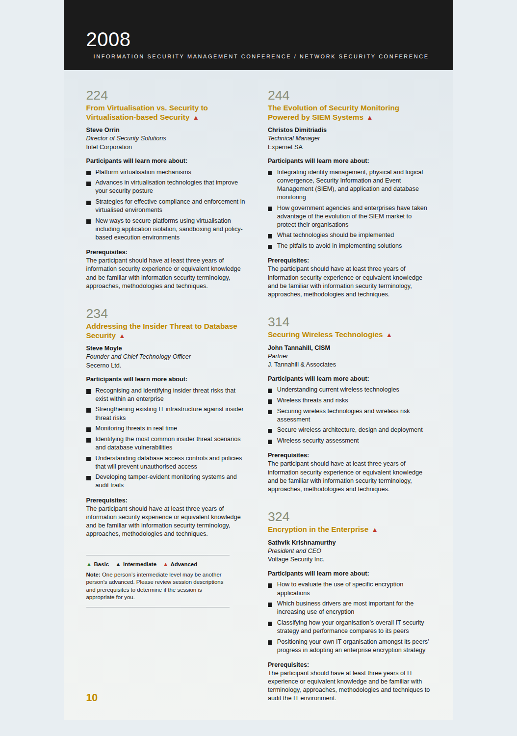2008 Information Security Management Conference / Network Security Conference
224
From Virtualisation vs. Security to Virtualisation-based Security ▲
Steve Orrin
Director of Security Solutions
Intel Corporation
Participants will learn more about:
Platform virtualisation mechanisms
Advances in virtualisation technologies that improve your security posture
Strategies for effective compliance and enforcement in virtualised environments
New ways to secure platforms using virtualisation including application isolation, sandboxing and policy-based execution environments
Prerequisites:
The participant should have at least three years of information security experience or equivalent knowledge and be familiar with information security terminology, approaches, methodologies and techniques.
234
Addressing the Insider Threat to Database Security ▲
Steve Moyle
Founder and Chief Technology Officer
Secerno Ltd.
Participants will learn more about:
Recognising and identifying insider threat risks that exist within an enterprise
Strengthening existing IT infrastructure against insider threat risks
Monitoring threats in real time
Identifying the most common insider threat scenarios and database vulnerabilities
Understanding database access controls and policies that will prevent unauthorised access
Developing tamper-evident monitoring systems and audit trails
Prerequisites:
The participant should have at least three years of information security experience or equivalent knowledge and be familiar with information security terminology, approaches, methodologies and techniques.
▲ Basic ▲ Intermediate ▲ Advanced
Note: One person’s intermediate level may be another person’s advanced. Please review session descriptions and prerequisites to determine if the session is appropriate for you.
244
The Evolution of Security Monitoring Powered by SIEM Systems ▲
Christos Dimitriadis
Technical Manager
Expernet SA
Participants will learn more about:
Integrating identity management, physical and logical convergence, Security Information and Event Management (SIEM), and application and database monitoring
How government agencies and enterprises have taken advantage of the evolution of the SIEM market to protect their organisations
What technologies should be implemented
The pitfalls to avoid in implementing solutions
Prerequisites:
The participant should have at least three years of information security experience or equivalent knowledge and be familiar with information security terminology, approaches, methodologies and techniques.
314
Securing Wireless Technologies ▲
John Tannahill, CISM
Partner
J. Tannahill & Associates
Participants will learn more about:
Understanding current wireless technologies
Wireless threats and risks
Securing wireless technologies and wireless risk assessment
Secure wireless architecture, design and deployment
Wireless security assessment
Prerequisites:
The participant should have at least three years of information security experience or equivalent knowledge and be familiar with information security terminology, approaches, methodologies and techniques.
324
Encryption in the Enterprise ▲
Sathvik Krishnamurthy
President and CEO
Voltage Security Inc.
Participants will learn more about:
How to evaluate the use of specific encryption applications
Which business drivers are most important for the increasing use of encryption
Classifying how your organisation’s overall IT security strategy and performance compares to its peers
Positioning your own IT organisation amongst its peers’ progress in adopting an enterprise encryption strategy
Prerequisites:
The participant should have at least three years of IT experience or equivalent knowledge and be familiar with terminology, approaches, methodologies and techniques to audit the IT environment.
10